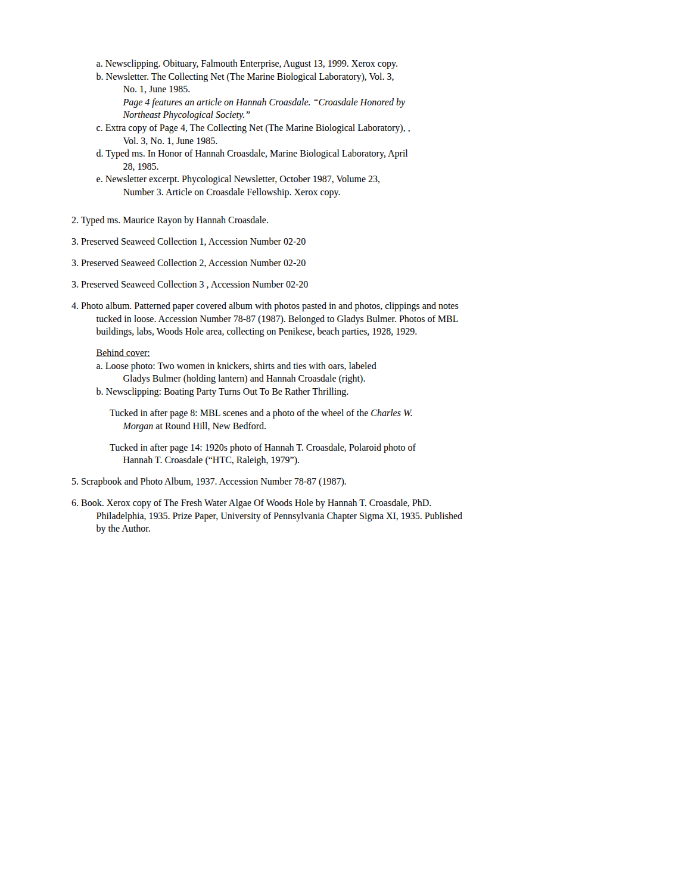a. Newsclipping. Obituary, Falmouth Enterprise, August 13, 1999. Xerox copy.
b. Newsletter. The Collecting Net (The Marine Biological Laboratory), Vol. 3,
No. 1, June 1985.
Page 4 features an article on Hannah Croasdale. “Croasdale Honored by
Northeast Phycological Society.”
c. Extra copy of Page 4, The Collecting Net (The Marine Biological Laboratory), ,
Vol. 3, No. 1, June 1985.
d. Typed ms. In Honor of Hannah Croasdale, Marine Biological Laboratory, April
28, 1985.
e. Newsletter excerpt. Phycological Newsletter, October 1987, Volume 23,
Number 3. Article on Croasdale Fellowship. Xerox copy.
2. Typed ms. Maurice Rayon by Hannah Croasdale.
3. Preserved Seaweed Collection 1, Accession Number 02-20
3. Preserved Seaweed Collection 2, Accession Number 02-20
3. Preserved Seaweed Collection 3 , Accession Number 02-20
4. Photo album. Patterned paper covered album with photos pasted in and photos, clippings and notes tucked in loose. Accession Number 78-87 (1987). Belonged to Gladys Bulmer. Photos of MBL buildings, labs, Woods Hole area, collecting on Penikese, beach parties, 1928, 1929.
Behind cover:
a. Loose photo: Two women in knickers, shirts and ties with oars, labeled
Gladys Bulmer (holding lantern) and Hannah Croasdale (right).
b. Newsclipping: Boating Party Turns Out To Be Rather Thrilling.
Tucked in after page 8: MBL scenes and a photo of the wheel of the Charles W.
Morgan at Round Hill, New Bedford.
Tucked in after page 14: 1920s photo of Hannah T. Croasdale, Polaroid photo of
Hannah T. Croasdale (“HTC, Raleigh, 1979”).
5. Scrapbook and Photo Album, 1937. Accession Number 78-87 (1987).
6. Book. Xerox copy of The Fresh Water Algae Of Woods Hole by Hannah T. Croasdale, PhD. Philadelphia, 1935. Prize Paper, University of Pennsylvania Chapter Sigma XI, 1935. Published by the Author.